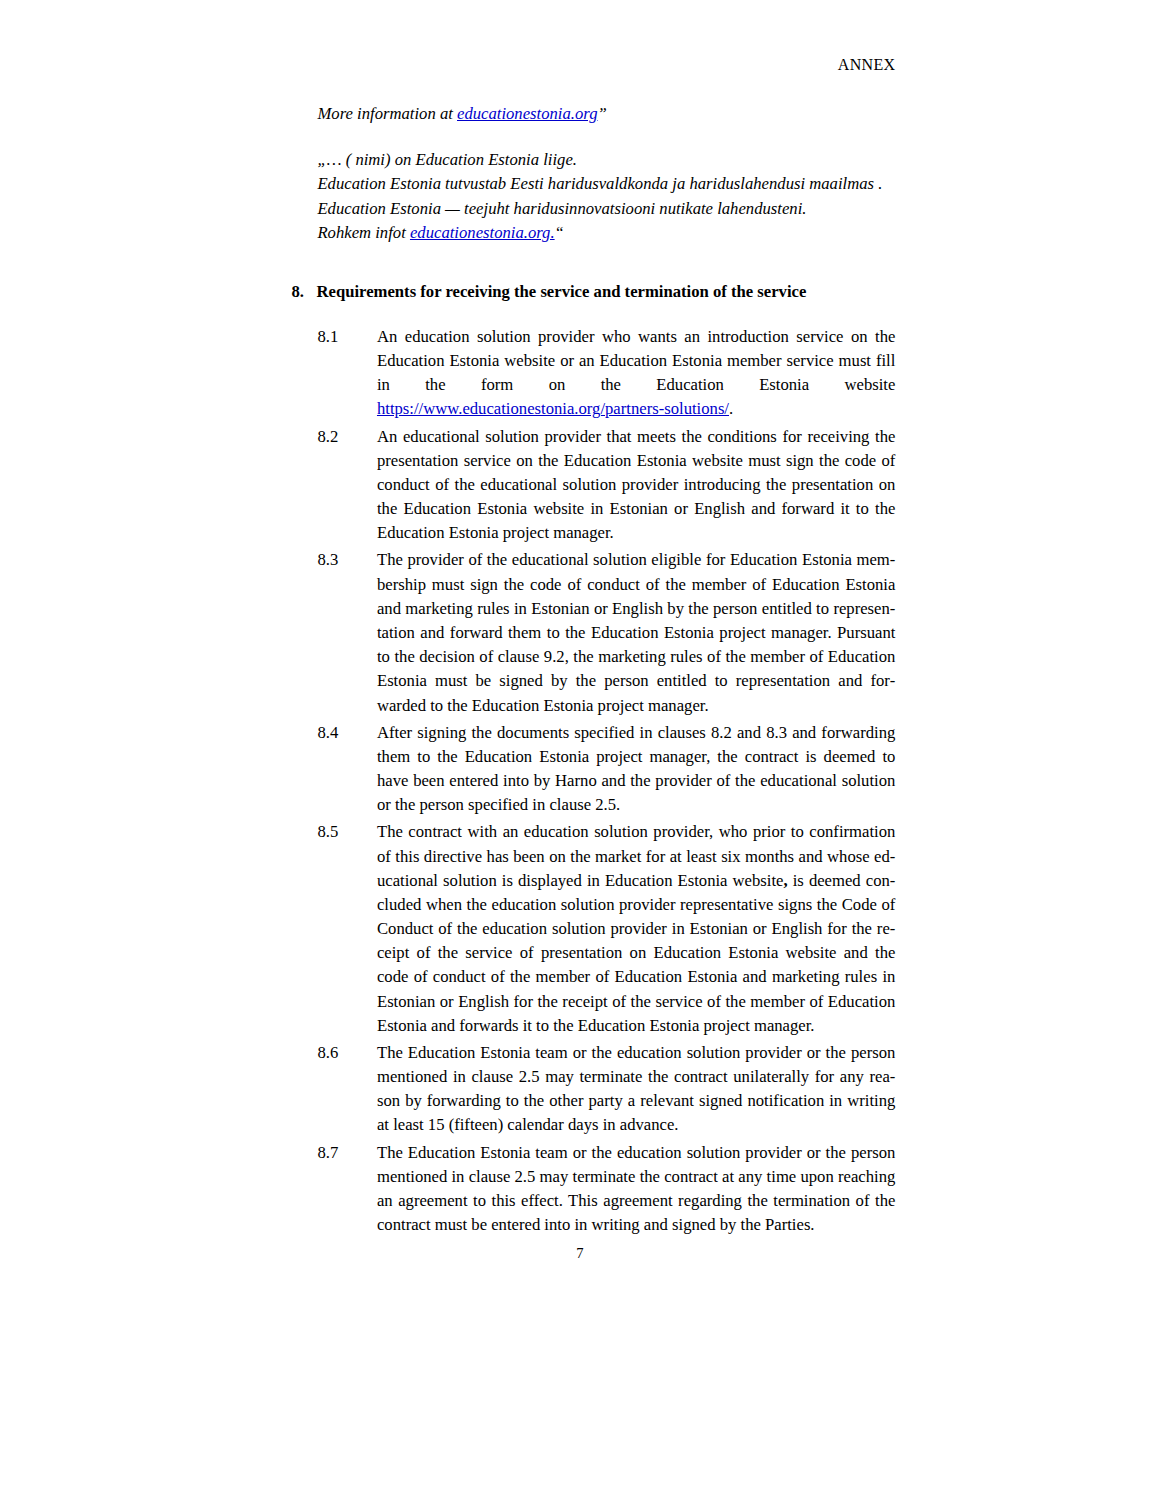ANNEX
More information at educationestonia.org”
„… ( nimi) on Education Estonia liige.
Education Estonia tutvustab Eesti haridusvaldkonda ja hariduslahendusi maailmas .
Education Estonia — teejuht haridusinnovatsiooni nutikate lahendusteni.
Rohkem infot educationestonia.org.“
8. Requirements for receiving the service and termination of the service
8.1 An education solution provider who wants an introduction service on the Education Estonia website or an Education Estonia member service must fill in the form on the Education Estonia website https://www.educationestonia.org/partners-solutions/.
8.2 An educational solution provider that meets the conditions for receiving the presentation service on the Education Estonia website must sign the code of conduct of the educational solution provider introducing the presentation on the Education Estonia website in Estonian or English and forward it to the Education Estonia project manager.
8.3 The provider of the educational solution eligible for Education Estonia membership must sign the code of conduct of the member of Education Estonia and marketing rules in Estonian or English by the person entitled to representation and forward them to the Education Estonia project manager. Pursuant to the decision of clause 9.2, the marketing rules of the member of Education Estonia must be signed by the person entitled to representation and forwarded to the Education Estonia project manager.
8.4 After signing the documents specified in clauses 8.2 and 8.3 and forwarding them to the Education Estonia project manager, the contract is deemed to have been entered into by Harno and the provider of the educational solution or the person specified in clause 2.5.
8.5 The contract with an education solution provider, who prior to confirmation of this directive has been on the market for at least six months and whose educational solution is displayed in Education Estonia website, is deemed concluded when the education solution provider representative signs the Code of Conduct of the education solution provider in Estonian or English for the receipt of the service of presentation on Education Estonia website and the code of conduct of the member of Education Estonia and marketing rules in Estonian or English for the receipt of the service of the member of Education Estonia and forwards it to the Education Estonia project manager.
8.6 The Education Estonia team or the education solution provider or the person mentioned in clause 2.5 may terminate the contract unilaterally for any reason by forwarding to the other party a relevant signed notification in writing at least 15 (fifteen) calendar days in advance.
8.7 The Education Estonia team or the education solution provider or the person mentioned in clause 2.5 may terminate the contract at any time upon reaching an agreement to this effect. This agreement regarding the termination of the contract must be entered into in writing and signed by the Parties.
7